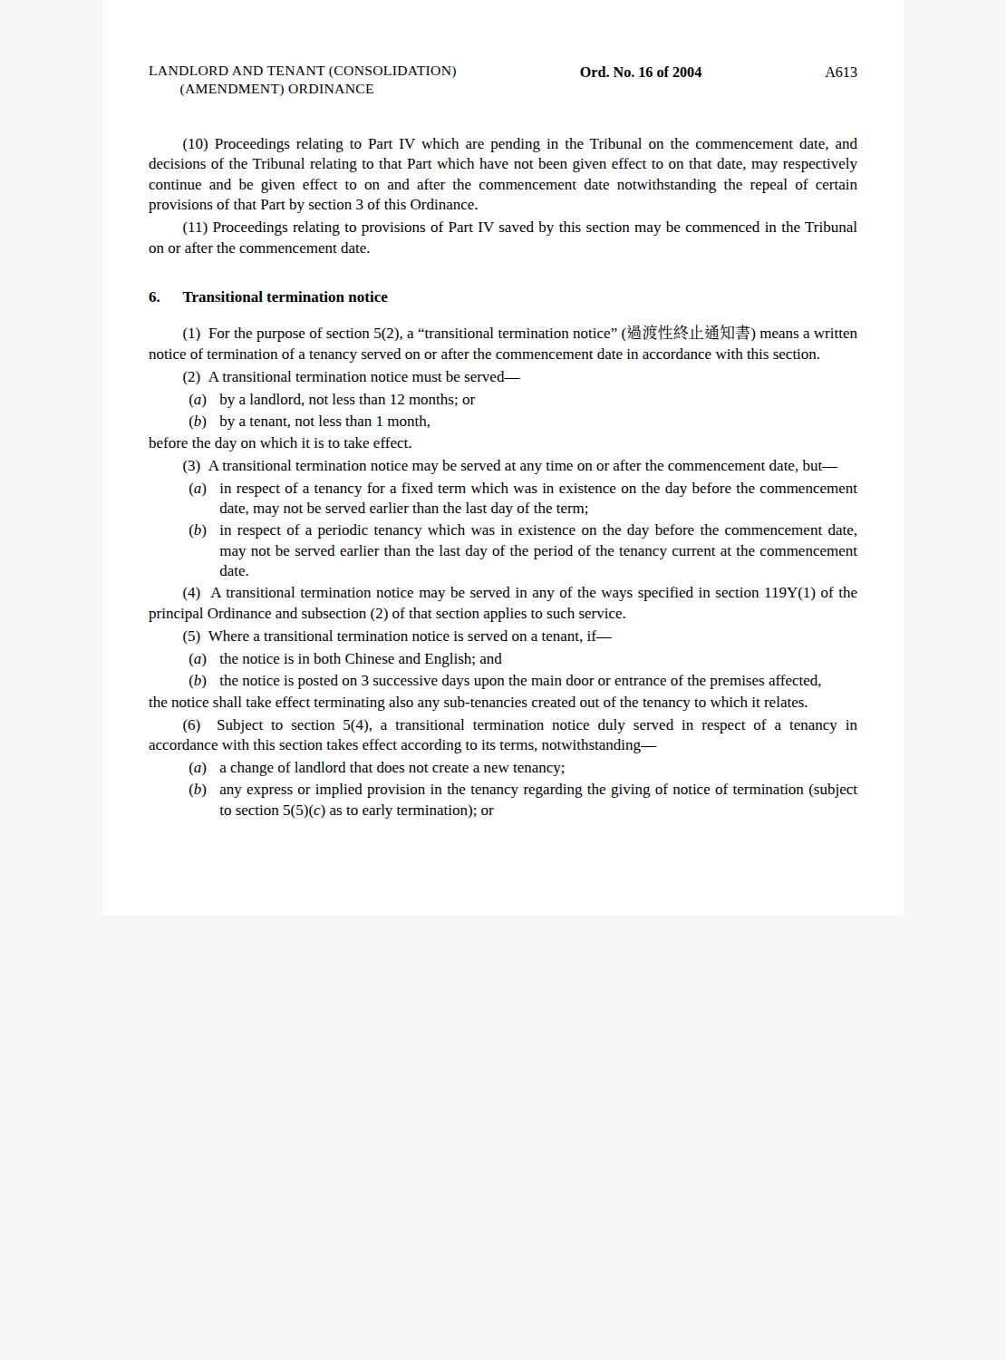LANDLORD AND TENANT (CONSOLIDATION)
(AMENDMENT) ORDINANCE
Ord. No. 16 of 2004
A613
(10) Proceedings relating to Part IV which are pending in the Tribunal on the commencement date, and decisions of the Tribunal relating to that Part which have not been given effect to on that date, may respectively continue and be given effect to on and after the commencement date notwithstanding the repeal of certain provisions of that Part by section 3 of this Ordinance.
(11) Proceedings relating to provisions of Part IV saved by this section may be commenced in the Tribunal on or after the commencement date.
6. Transitional termination notice
(1) For the purpose of section 5(2), a “transitional termination notice” (過渡性終止通知書) means a written notice of termination of a tenancy served on or after the commencement date in accordance with this section.
(2) A transitional termination notice must be served—
(a) by a landlord, not less than 12 months; or
(b) by a tenant, not less than 1 month,
before the day on which it is to take effect.
(3) A transitional termination notice may be served at any time on or after the commencement date, but—
(a) in respect of a tenancy for a fixed term which was in existence on the day before the commencement date, may not be served earlier than the last day of the term;
(b) in respect of a periodic tenancy which was in existence on the day before the commencement date, may not be served earlier than the last day of the period of the tenancy current at the commencement date.
(4) A transitional termination notice may be served in any of the ways specified in section 119Y(1) of the principal Ordinance and subsection (2) of that section applies to such service.
(5) Where a transitional termination notice is served on a tenant, if—
(a) the notice is in both Chinese and English; and
(b) the notice is posted on 3 successive days upon the main door or entrance of the premises affected,
the notice shall take effect terminating also any sub-tenancies created out of the tenancy to which it relates.
(6) Subject to section 5(4), a transitional termination notice duly served in respect of a tenancy in accordance with this section takes effect according to its terms, notwithstanding—
(a) a change of landlord that does not create a new tenancy;
(b) any express or implied provision in the tenancy regarding the giving of notice of termination (subject to section 5(5)(c) as to early termination); or